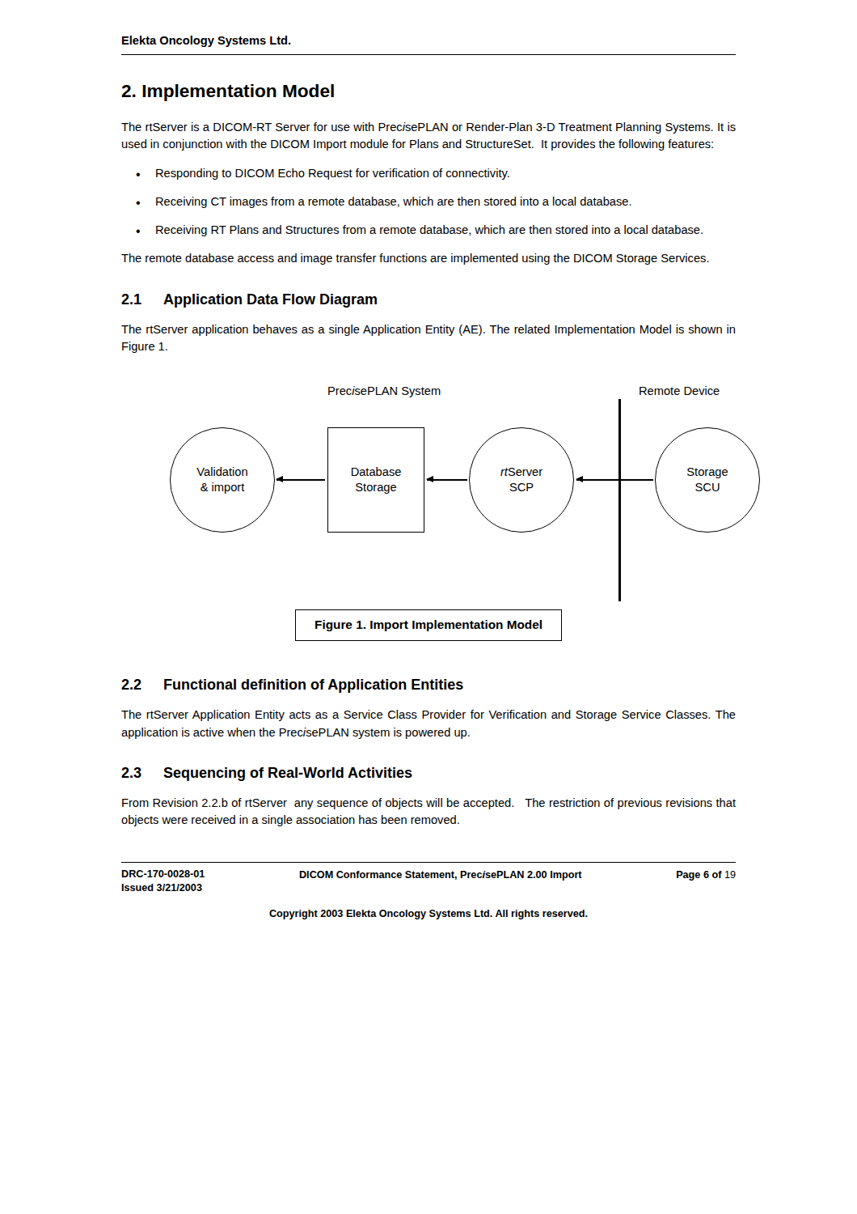Elekta Oncology Systems Ltd.
2. Implementation Model
The rtServer is a DICOM-RT Server for use with PrecisePLAN or Render-Plan 3-D Treatment Planning Systems. It is used in conjunction with the DICOM Import module for Plans and StructureSet. It provides the following features:
Responding to DICOM Echo Request for verification of connectivity.
Receiving CT images from a remote database, which are then stored into a local database.
Receiving RT Plans and Structures from a remote database, which are then stored into a local database.
The remote database access and image transfer functions are implemented using the DICOM Storage Services.
2.1 Application Data Flow Diagram
The rtServer application behaves as a single Application Entity (AE). The related Implementation Model is shown in Figure 1.
PrecisePLAN System
Remote Device
Validation
& import
Database
Storage
rt Server
SCP
Storage
SCU
Figure 1. Import Implementation Model
2.2 Functional definition of Application Entities
The rtServer Application Entity acts as a Service Class Provider for Verification and Storage Service Classes. The application is active when the PrecisePLAN system is powered up.
2.3 Sequencing of Real-World Activities
From Revision 2.2.b of rtServer any sequence of objects will be accepted. The restriction of previous revisions that objects were received in a single association has been removed.
DRC-170-0028-01
Issued 3/21/2003
DICOM Conformance Statement, PrecisePLAN 2.00 Import
Page 6 of 19
Copyright 2003 Elekta Oncology Systems Ltd. All rights reserved.